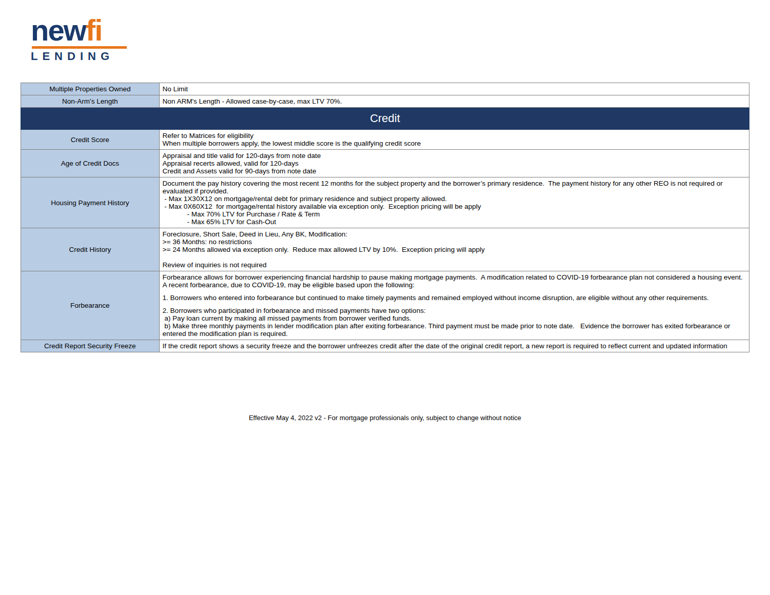new fi
LENDING
| Multiple Properties Owned | No Limit |
| Non-Arm's Length | Non ARM's Length - Allowed case-by-case, max LTV 70%. |
| Credit |
| Credit Score | Refer to Matrices for eligibility When multiple borrowers apply, the lowest middle score is the qualifying credit score |
| Age of Credit Docs | Appraisal and title valid for 120-days from note date Appraisal recerts allowed, valid for 120-days Credit and Assets valid for 90-days from note date |
| Housing Payment History | Document the pay history covering the most recent 12 months for the subject property and the borrower’s primary residence. The payment history for any other REO is not required or evaluated if provided. - Max 1X30X12 on mortgage/rental debt for primary residence and subject property allowed. - Max 0X60X12 for mortgage/rental history available via exception only. Exception pricing will be apply - Max 70% LTV for Purchase / Rate & Term - Max 65% LTV for Cash-Out |
| Credit History | Foreclosure, Short Sale, Deed in Lieu, Any BK, Modification: >= 36 Months: no restrictions >= 24 Months allowed via exception only. Reduce max allowed LTV by 10%. Exception pricing will apply Review of inquiries is not required |
| Forbearance | Forbearance allows for borrower experiencing financial hardship to pause making mortgage payments. A modification related to COVID-19 forbearance plan not considered a housing event. A recent forbearance, due to COVID-19, may be eligible based upon the following: 1. Borrowers who entered into forbearance but continued to make timely payments and remained employed without income disruption, are eligible without any other requirements. 2. Borrowers who participated in forbearance and missed payments have two options: a) Pay loan current by making all missed payments from borrower verified funds. b) Make three monthly payments in lender modification plan after exiting forbearance. Third payment must be made prior to note date. Evidence the borrower has exited forbearance or entered the modification plan is required. |
| Credit Report Security Freeze | If the credit report shows a security freeze and the borrower unfreezes credit after the date of the original credit report, a new report is required to reflect current and updated information |
Effective May 4, 2022 v2 - For mortgage professionals only, subject to change without notice